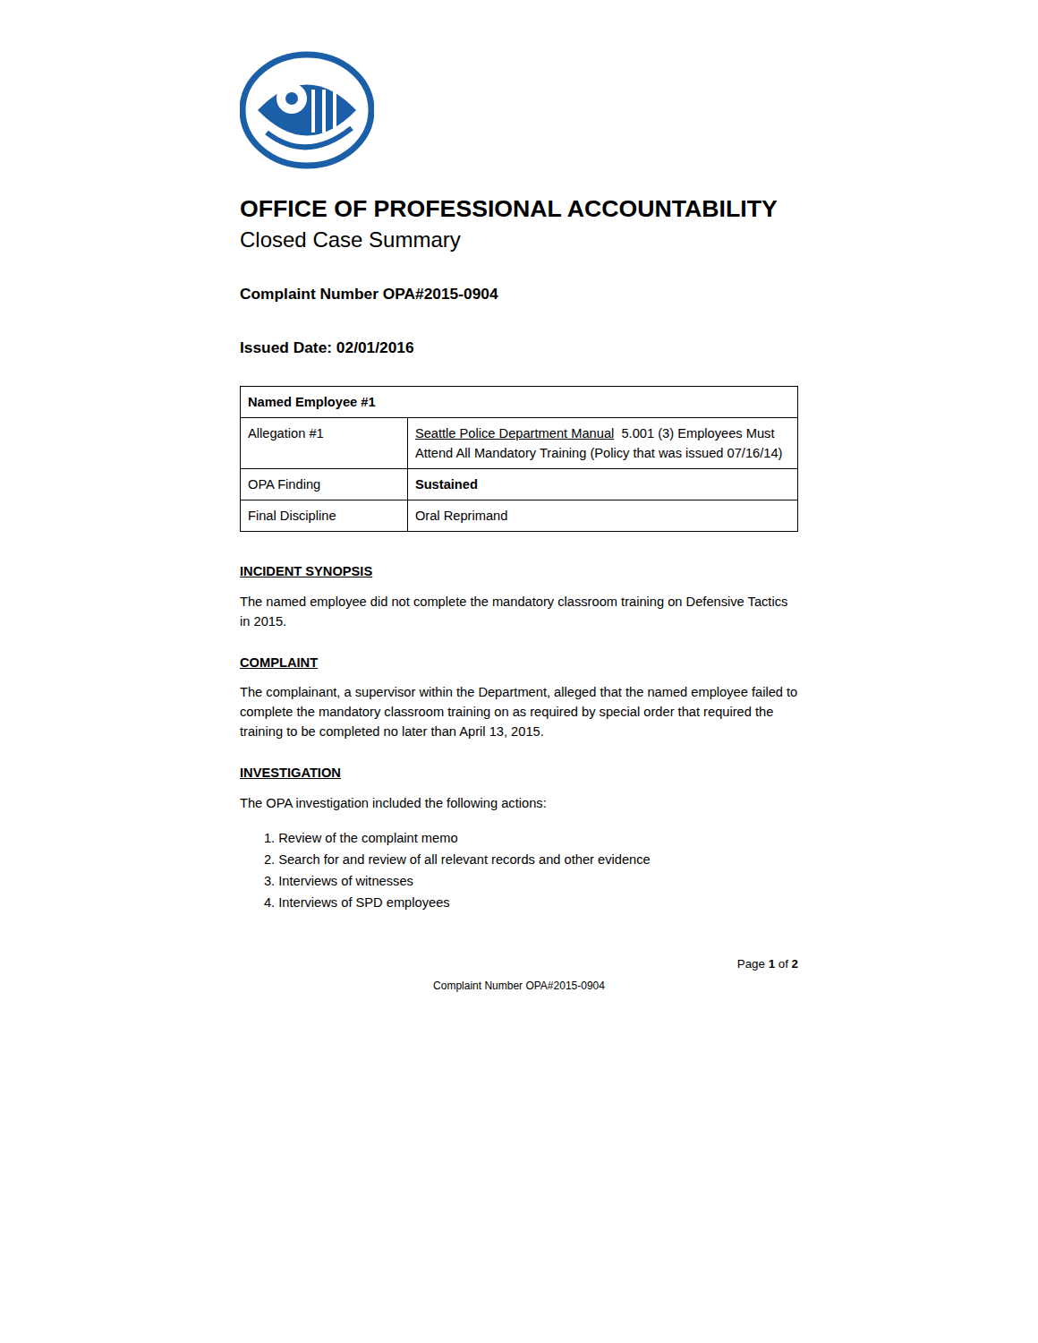OFFICE OF PROFESSIONAL ACCOUNTABILITY
Closed Case Summary
Complaint Number OPA#2015-0904
Issued Date: 02/01/2016
| Named Employee #1 |
| Allegation #1 | Seattle Police Department Manual 5.001 (3) Employees Must Attend All Mandatory Training (Policy that was issued 07/16/14) |
| OPA Finding | Sustained |
| Final Discipline | Oral Reprimand |
INCIDENT SYNOPSIS
The named employee did not complete the mandatory classroom training on Defensive Tactics in 2015.
COMPLAINT
The complainant, a supervisor within the Department, alleged that the named employee failed to complete the mandatory classroom training on as required by special order that required the training to be completed no later than April 13, 2015.
INVESTIGATION
The OPA investigation included the following actions:
Review of the complaint memo
Search for and review of all relevant records and other evidence
Interviews of witnesses
Interviews of SPD employees
Page 1 of 2
Complaint Number OPA#2015-0904